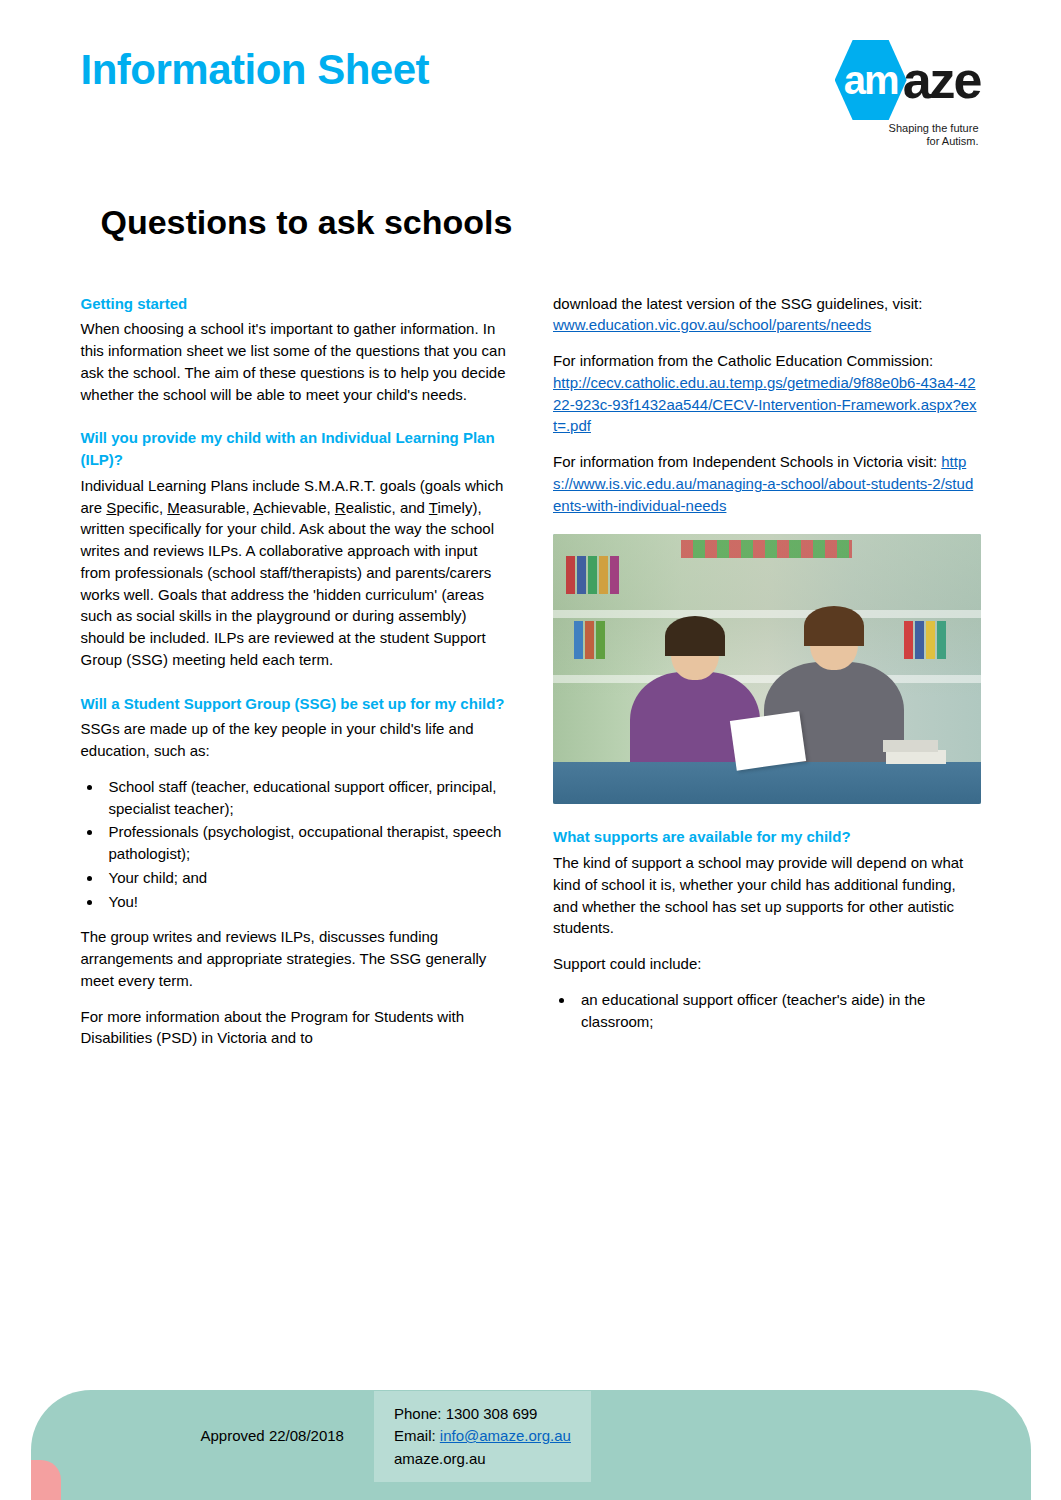Information Sheet
am
aze
Shaping the future
for Autism.
Questions to ask schools
Getting started
When choosing a school it's important to gather information. In this information sheet we list some of the questions that you can ask the school. The aim of these questions is to help you decide whether the school will be able to meet your child's needs.
Will you provide my child with an Individual Learning Plan (ILP)?
Individual Learning Plans include S.M.A.R.T. goals (goals which are Specific, Measurable, Achievable, Realistic, and Timely), written specifically for your child. Ask about the way the school writes and reviews ILPs. A collaborative approach with input from professionals (school staff/therapists) and parents/carers works well. Goals that address the 'hidden curriculum' (areas such as social skills in the playground or during assembly) should be included. ILPs are reviewed at the student Support Group (SSG) meeting held each term.
Will a Student Support Group (SSG) be set up for my child?
SSGs are made up of the key people in your child's life and education, such as:
School staff (teacher, educational support officer, principal, specialist teacher);
Professionals (psychologist, occupational therapist, speech pathologist);
Your child; and
You!
The group writes and reviews ILPs, discusses funding arrangements and appropriate strategies. The SSG generally meet every term.
For more information about the Program for Students with Disabilities (PSD) in Victoria and to
download the latest version of the SSG guidelines, visit:
www.education.vic.gov.au/school/parents/needs
For information from the Catholic Education Commission:
http://cecv.catholic.edu.au.temp.gs/getmedia/9f88e0b6-43a4-4222-923c-93f1432aa544/CECV-Intervention-Framework.aspx?ext=.pdf
For information from Independent Schools in Victoria visit: https://www.is.vic.edu.au/managing-a-school/about-students-2/students-with-individual-needs
What supports are available for my child?
The kind of support a school may provide will depend on what kind of school it is, whether your child has additional funding, and whether the school has set up supports for other autistic students.
Support could include:
an educational support officer (teacher's aide) in the classroom;
Approved 22/08/2018
Phone: 1300 308 699
Email: info@amaze.org.au
amaze.org.au